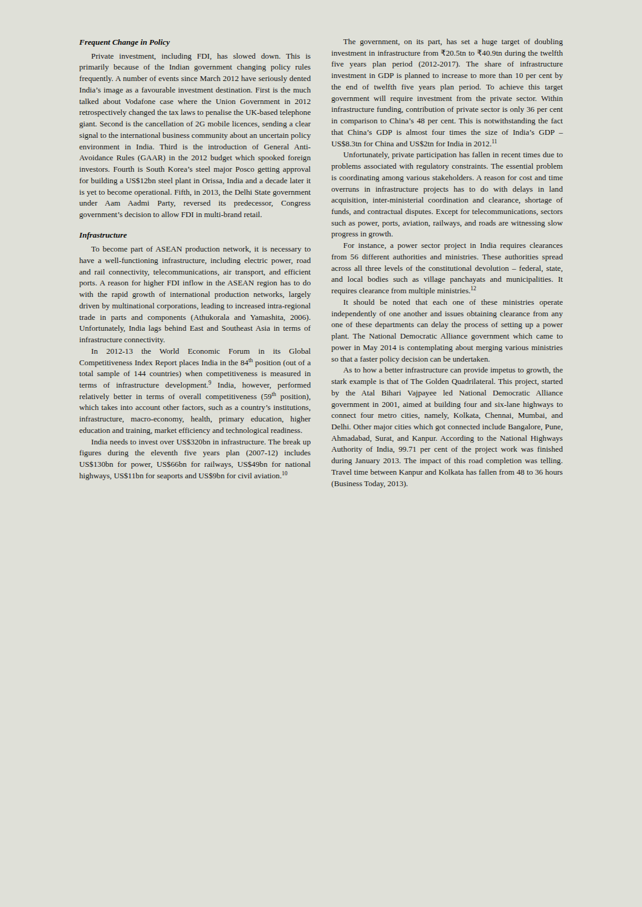Frequent Change in Policy
Private investment, including FDI, has slowed down. This is primarily because of the Indian government changing policy rules frequently. A number of events since March 2012 have seriously dented India’s image as a favourable investment destination. First is the much talked about Vodafone case where the Union Government in 2012 retrospectively changed the tax laws to penalise the UK-based telephone giant. Second is the cancellation of 2G mobile licences, sending a clear signal to the international business community about an uncertain policy environment in India. Third is the introduction of General Anti-Avoidance Rules (GAAR) in the 2012 budget which spooked foreign investors. Fourth is South Korea’s steel major Posco getting approval for building a US$12bn steel plant in Orissa, India and a decade later it is yet to become operational. Fifth, in 2013, the Delhi State government under Aam Aadmi Party, reversed its predecessor, Congress government’s decision to allow FDI in multi-brand retail.
Infrastructure
To become part of ASEAN production network, it is necessary to have a well-functioning infrastructure, including electric power, road and rail connectivity, telecommunications, air transport, and efficient ports. A reason for higher FDI inflow in the ASEAN region has to do with the rapid growth of international production networks, largely driven by multinational corporations, leading to increased intra-regional trade in parts and components (Athukorala and Yamashita, 2006). Unfortunately, India lags behind East and Southeast Asia in terms of infrastructure connectivity.
In 2012-13 the World Economic Forum in its Global Competitiveness Index Report places India in the 84th position (out of a total sample of 144 countries) when competitiveness is measured in terms of infrastructure development.9 India, however, performed relatively better in terms of overall competitiveness (59th position), which takes into account other factors, such as a country’s institutions, infrastructure, macro-economy, health, primary education, higher education and training, market efficiency and technological readiness.
India needs to invest over US$320bn in infrastructure. The break up figures during the eleventh five years plan (2007-12) includes US$130bn for power, US$66bn for railways, US$49bn for national highways, US$11bn for seaports and US$9bn for civil aviation.10
The government, on its part, has set a huge target of doubling investment in infrastructure from ₹20.5tn to ₹40.9tn during the twelfth five years plan period (2012-2017). The share of infrastructure investment in GDP is planned to increase to more than 10 per cent by the end of twelfth five years plan period. To achieve this target government will require investment from the private sector. Within infrastructure funding, contribution of private sector is only 36 per cent in comparison to China’s 48 per cent. This is notwithstanding the fact that China’s GDP is almost four times the size of India’s GDP – US$8.3tn for China and US$2tn for India in 2012.11
Unfortunately, private participation has fallen in recent times due to problems associated with regulatory constraints. The essential problem is coordinating among various stakeholders. A reason for cost and time overruns in infrastructure projects has to do with delays in land acquisition, inter-ministerial coordination and clearance, shortage of funds, and contractual disputes. Except for telecommunications, sectors such as power, ports, aviation, railways, and roads are witnessing slow progress in growth.
For instance, a power sector project in India requires clearances from 56 different authorities and ministries. These authorities spread across all three levels of the constitutional devolution – federal, state, and local bodies such as village panchayats and municipalities. It requires clearance from multiple ministries.12
It should be noted that each one of these ministries operate independently of one another and issues obtaining clearance from any one of these departments can delay the process of setting up a power plant. The National Democratic Alliance government which came to power in May 2014 is contemplating about merging various ministries so that a faster policy decision can be undertaken.
As to how a better infrastructure can provide impetus to growth, the stark example is that of The Golden Quadrilateral. This project, started by the Atal Bihari Vajpayee led National Democratic Alliance government in 2001, aimed at building four and six-lane highways to connect four metro cities, namely, Kolkata, Chennai, Mumbai, and Delhi. Other major cities which got connected include Bangalore, Pune, Ahmadabad, Surat, and Kanpur. According to the National Highways Authority of India, 99.71 per cent of the project work was finished during January 2013. The impact of this road completion was telling. Travel time between Kanpur and Kolkata has fallen from 48 to 36 hours (Business Today, 2013).